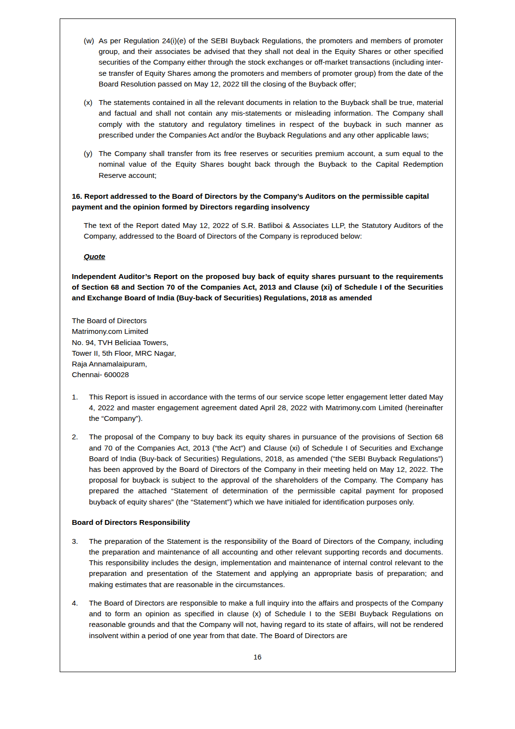(w) As per Regulation 24(i)(e) of the SEBI Buyback Regulations, the promoters and members of promoter group, and their associates be advised that they shall not deal in the Equity Shares or other specified securities of the Company either through the stock exchanges or off-market transactions (including inter-se transfer of Equity Shares among the promoters and members of promoter group) from the date of the Board Resolution passed on May 12, 2022 till the closing of the Buyback offer;
(x) The statements contained in all the relevant documents in relation to the Buyback shall be true, material and factual and shall not contain any mis-statements or misleading information. The Company shall comply with the statutory and regulatory timelines in respect of the buyback in such manner as prescribed under the Companies Act and/or the Buyback Regulations and any other applicable laws;
(y) The Company shall transfer from its free reserves or securities premium account, a sum equal to the nominal value of the Equity Shares bought back through the Buyback to the Capital Redemption Reserve account;
16. Report addressed to the Board of Directors by the Company’s Auditors on the permissible capital payment and the opinion formed by Directors regarding insolvency
The text of the Report dated May 12, 2022 of S.R. Batliboi & Associates LLP, the Statutory Auditors of the Company, addressed to the Board of Directors of the Company is reproduced below:
Quote
Independent Auditor’s Report on the proposed buy back of equity shares pursuant to the requirements of Section 68 and Section 70 of the Companies Act, 2013 and Clause (xi) of Schedule I of the Securities and Exchange Board of India (Buy-back of Securities) Regulations, 2018 as amended
The Board of Directors
Matrimony.com Limited
No. 94, TVH Beliciaa Towers,
Tower II, 5th Floor, MRC Nagar,
Raja Annamalaipuram,
Chennai- 600028
1. This Report is issued in accordance with the terms of our service scope letter engagement letter dated May 4, 2022 and master engagement agreement dated April 28, 2022 with Matrimony.com Limited (hereinafter the “Company”).
2. The proposal of the Company to buy back its equity shares in pursuance of the provisions of Section 68 and 70 of the Companies Act, 2013 (“the Act”) and Clause (xi) of Schedule I of Securities and Exchange Board of India (Buy-back of Securities) Regulations, 2018, as amended (“the SEBI Buyback Regulations”) has been approved by the Board of Directors of the Company in their meeting held on May 12, 2022. The proposal for buyback is subject to the approval of the shareholders of the Company. The Company has prepared the attached “Statement of determination of the permissible capital payment for proposed buyback of equity shares” (the “Statement”) which we have initialed for identification purposes only.
Board of Directors Responsibility
3. The preparation of the Statement is the responsibility of the Board of Directors of the Company, including the preparation and maintenance of all accounting and other relevant supporting records and documents. This responsibility includes the design, implementation and maintenance of internal control relevant to the preparation and presentation of the Statement and applying an appropriate basis of preparation; and making estimates that are reasonable in the circumstances.
4. The Board of Directors are responsible to make a full inquiry into the affairs and prospects of the Company and to form an opinion as specified in clause (x) of Schedule I to the SEBI Buyback Regulations on reasonable grounds and that the Company will not, having regard to its state of affairs, will not be rendered insolvent within a period of one year from that date. The Board of Directors are
16